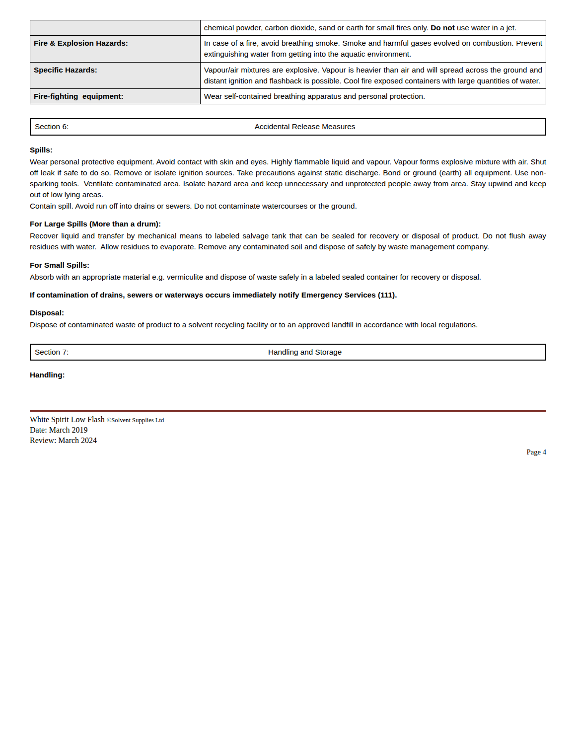| | chemical powder, carbon dioxide, sand or earth for small fires only. Do not use water in a jet. |
| Fire & Explosion Hazards: | In case of a fire, avoid breathing smoke. Smoke and harmful gases evolved on combustion. Prevent extinguishing water from getting into the aquatic environment. |
| Specific Hazards: | Vapour/air mixtures are explosive. Vapour is heavier than air and will spread across the ground and distant ignition and flashback is possible. Cool fire exposed containers with large quantities of water. |
| Fire-fighting equipment: | Wear self-contained breathing apparatus and personal protection. |
Section 6:
Accidental Release Measures
Spills:
Wear personal protective equipment. Avoid contact with skin and eyes. Highly flammable liquid and vapour. Vapour forms explosive mixture with air. Shut off leak if safe to do so. Remove or isolate ignition sources. Take precautions against static discharge. Bond or ground (earth) all equipment. Use non-sparking tools. Ventilate contaminated area. Isolate hazard area and keep unnecessary and unprotected people away from area. Stay upwind and keep out of low lying areas.
Contain spill. Avoid run off into drains or sewers. Do not contaminate watercourses or the ground.
For Large Spills (More than a drum):
Recover liquid and transfer by mechanical means to labeled salvage tank that can be sealed for recovery or disposal of product. Do not flush away residues with water. Allow residues to evaporate. Remove any contaminated soil and dispose of safely by waste management company.
For Small Spills:
Absorb with an appropriate material e.g. vermiculite and dispose of waste safely in a labeled sealed container for recovery or disposal.
If contamination of drains, sewers or waterways occurs immediately notify Emergency Services (111).
Disposal:
Dispose of contaminated waste of product to a solvent recycling facility or to an approved landfill in accordance with local regulations.
Section 7:
Handling and Storage
Handling:
White Spirit Low Flash ©Solvent Supplies Ltd
Date: March 2019
Review: March 2024
Page 4